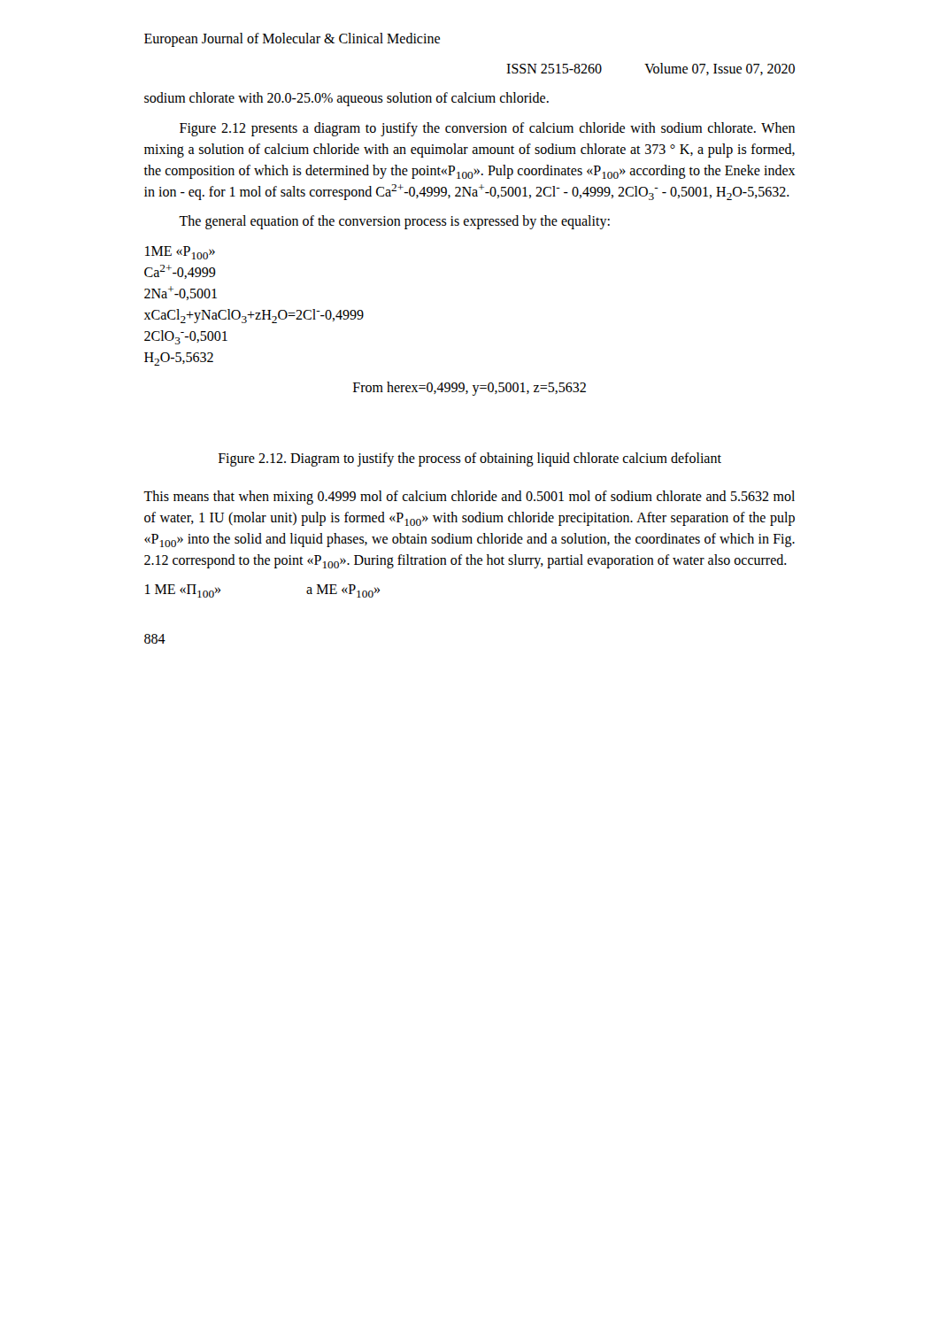European Journal of Molecular & Clinical Medicine
ISSN 2515-8260 Volume 07, Issue 07, 2020
sodium chlorate with 20.0-25.0% aqueous solution of calcium chloride.
Figure 2.12 presents a diagram to justify the conversion of calcium chloride with sodium chlorate. When mixing a solution of calcium chloride with an equimolar amount of sodium chlorate at 373 ° K, a pulp is formed, the composition of which is determined by the point«P100». Pulp coordinates «P100» according to the Eneke index in ion - eq. for 1 mol of salts correspond Ca2+-0,4999, 2Na+-0,5001, 2Cl- - 0,4999, 2ClO3- - 0,5001, H2O-5,5632.
The general equation of the conversion process is expressed by the equality:
1ME «P100»
Ca2+-0,4999
2Na+-0,5001
xCaCl2+yNaClO3+zH2O=2Cl--0,4999
2ClO3--0,5001
H2O-5,5632
From herex=0,4999, y=0,5001, z=5,5632
Ca(ClO3)2 2 NaClO3 CaCl2 2NaCl 80 60 40 20 ClO3- 20 40 60 80 Na+ P20 P100 (П20) П100
Figure 2.12. Diagram to justify the process of obtaining liquid chlorate calcium defoliant
This means that when mixing 0.4999 mol of calcium chloride and 0.5001 mol of sodium chlorate and 5.5632 mol of water, 1 IU (molar unit) pulp is formed «P100» with sodium chloride precipitation. After separation of the pulp «P100» into the solid and liquid phases, we obtain sodium chloride and a solution, the coordinates of which in Fig. 2.12 correspond to the point «P100». During filtration of the hot slurry, partial evaporation of water also occurred.
1 ME «П100» a ME «P100»
884